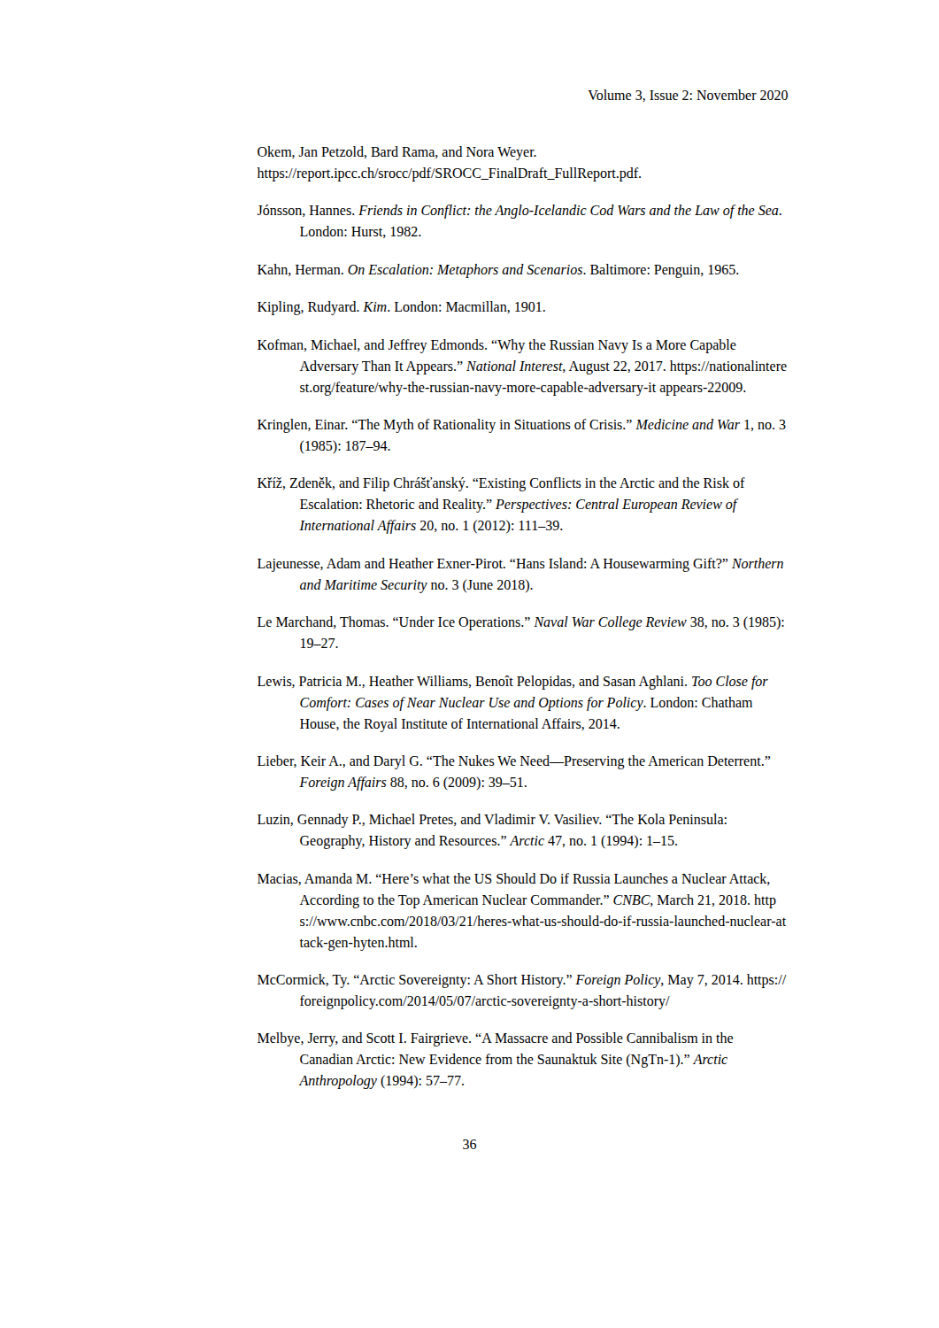Volume 3, Issue 2: November 2020
Okem, Jan Petzold, Bard Rama, and Nora Weyer.
https://report.ipcc.ch/srocc/pdf/SROCC_FinalDraft_FullReport.pdf.
Jónsson, Hannes. Friends in Conflict: the Anglo-Icelandic Cod Wars and the Law of the Sea. London: Hurst, 1982.
Kahn, Herman. On Escalation: Metaphors and Scenarios. Baltimore: Penguin, 1965.
Kipling, Rudyard. Kim. London: Macmillan, 1901.
Kofman, Michael, and Jeffrey Edmonds. “Why the Russian Navy Is a More Capable Adversary Than It Appears.” National Interest, August 22, 2017. https://nationalinterest.org/feature/why-the-russian-navy-more-capable-adversary-it appears-22009.
Kringlen, Einar. “The Myth of Rationality in Situations of Crisis.” Medicine and War 1, no. 3 (1985): 187–94.
Kříž, Zdeněk, and Filip Chrášťanský. “Existing Conflicts in the Arctic and the Risk of Escalation: Rhetoric and Reality.” Perspectives: Central European Review of International Affairs 20, no. 1 (2012): 111–39.
Lajeunesse, Adam and Heather Exner-Pirot. “Hans Island: A Housewarming Gift?” Northern and Maritime Security no. 3 (June 2018).
Le Marchand, Thomas. “Under Ice Operations.” Naval War College Review 38, no. 3 (1985): 19–27.
Lewis, Patricia M., Heather Williams, Benoît Pelopidas, and Sasan Aghlani. Too Close for Comfort: Cases of Near Nuclear Use and Options for Policy. London: Chatham House, the Royal Institute of International Affairs, 2014.
Lieber, Keir A., and Daryl G. “The Nukes We Need—Preserving the American Deterrent.” Foreign Affairs 88, no. 6 (2009): 39–51.
Luzin, Gennady P., Michael Pretes, and Vladimir V. Vasiliev. “The Kola Peninsula: Geography, History and Resources.” Arctic 47, no. 1 (1994): 1–15.
Macias, Amanda M. “Here’s what the US Should Do if Russia Launches a Nuclear Attack, According to the Top American Nuclear Commander.” CNBC, March 21, 2018. https://www.cnbc.com/2018/03/21/heres-what-us-should-do-if-russia-launched-nuclear-attack-gen-hyten.html.
McCormick, Ty. “Arctic Sovereignty: A Short History.” Foreign Policy, May 7, 2014. https://foreignpolicy.com/2014/05/07/arctic-sovereignty-a-short-history/
Melbye, Jerry, and Scott I. Fairgrieve. “A Massacre and Possible Cannibalism in the Canadian Arctic: New Evidence from the Saunaktuk Site (NgTn-1).” Arctic Anthropology (1994): 57–77.
36